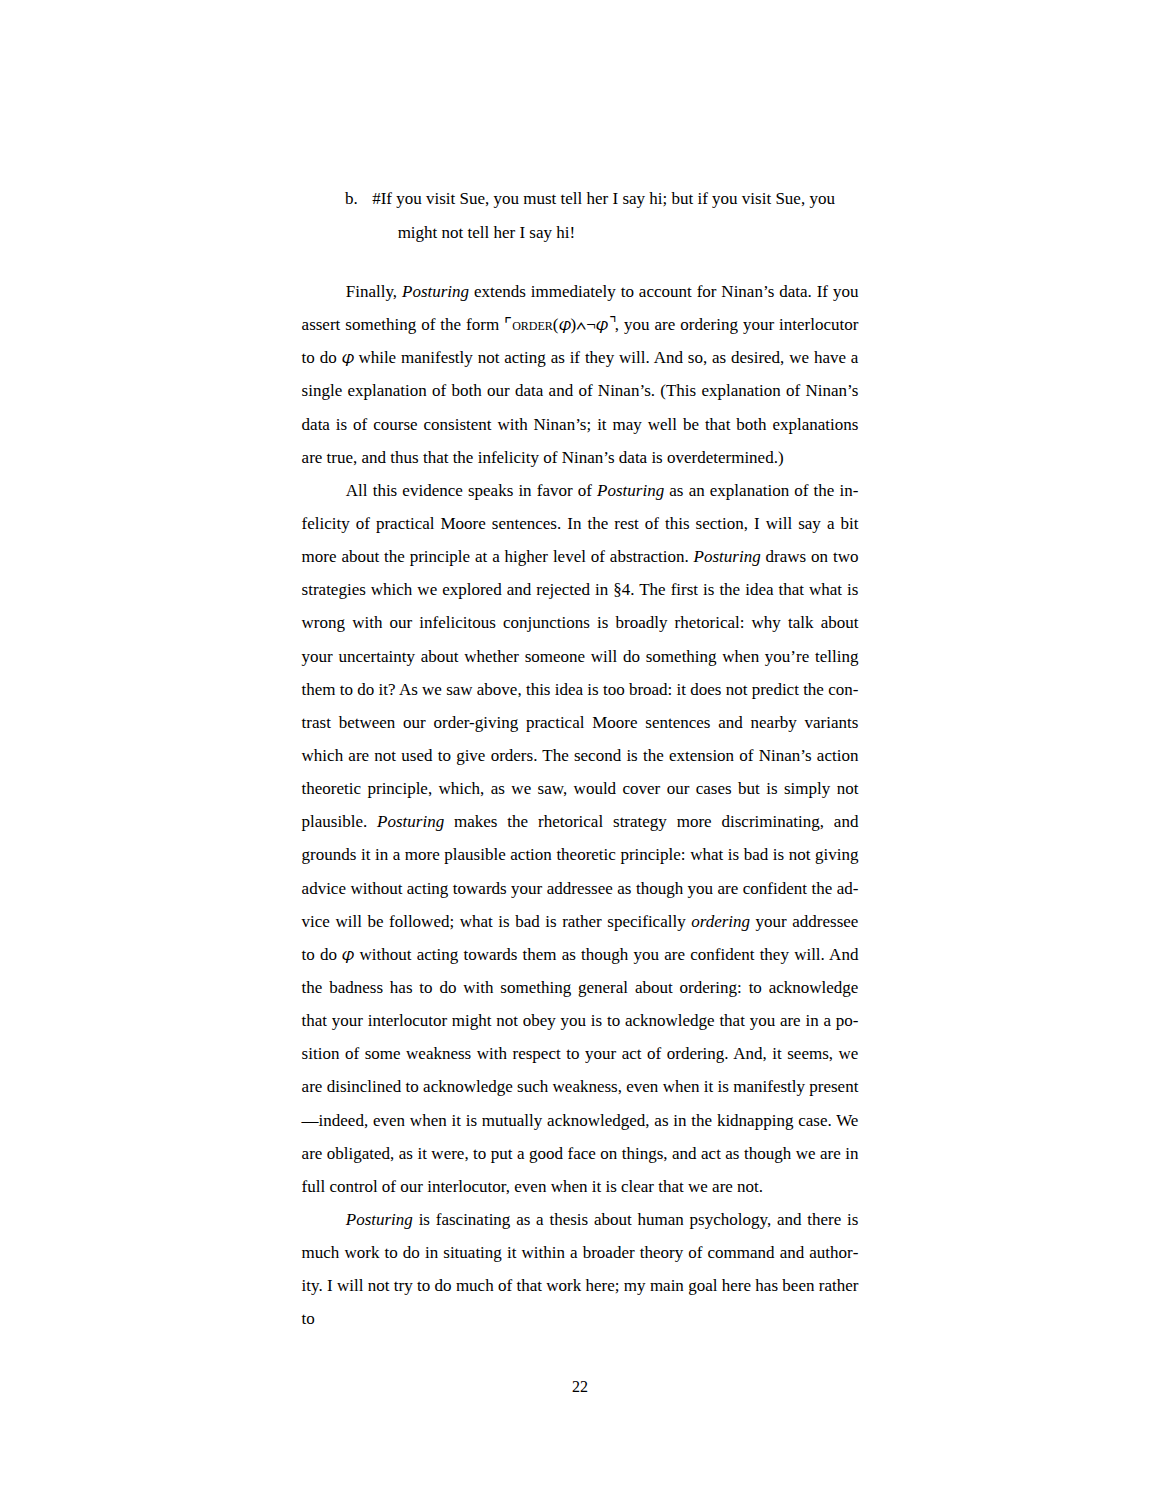b.#If you visit Sue, you must tell her I say hi; but if you visit Sue, you might not tell her I say hi!
Finally, Posturing extends immediately to account for Ninan’s data. If you assert something of the form ⌜order(𝜑)∧¬𝜑⌝, you are ordering your interlocutor to do 𝜑 while manifestly not acting as if they will. And so, as desired, we have a single explanation of both our data and of Ninan’s. (This explanation of Ninan’s data is of course consistent with Ninan’s; it may well be that both explanations are true, and thus that the infelicity of Ninan’s data is overdetermined.)
All this evidence speaks in favor of Posturing as an explanation of the infelicity of practical Moore sentences. In the rest of this section, I will say a bit more about the principle at a higher level of abstraction. Posturing draws on two strategies which we explored and rejected in §4. The first is the idea that what is wrong with our infelicitous conjunctions is broadly rhetorical: why talk about your uncertainty about whether someone will do something when you’re telling them to do it? As we saw above, this idea is too broad: it does not predict the contrast between our order-giving practical Moore sentences and nearby variants which are not used to give orders. The second is the extension of Ninan’s action theoretic principle, which, as we saw, would cover our cases but is simply not plausible. Posturing makes the rhetorical strategy more discriminating, and grounds it in a more plausible action theoretic principle: what is bad is not giving advice without acting towards your addressee as though you are confident the advice will be followed; what is bad is rather specifically ordering your addressee to do 𝜑 without acting towards them as though you are confident they will. And the badness has to do with something general about ordering: to acknowledge that your interlocutor might not obey you is to acknowledge that you are in a position of some weakness with respect to your act of ordering. And, it seems, we are disinclined to acknowledge such weakness, even when it is manifestly present—indeed, even when it is mutually acknowledged, as in the kidnapping case. We are obligated, as it were, to put a good face on things, and act as though we are in full control of our interlocutor, even when it is clear that we are not.
Posturing is fascinating as a thesis about human psychology, and there is much work to do in situating it within a broader theory of command and authority. I will not try to do much of that work here; my main goal here has been rather to
22